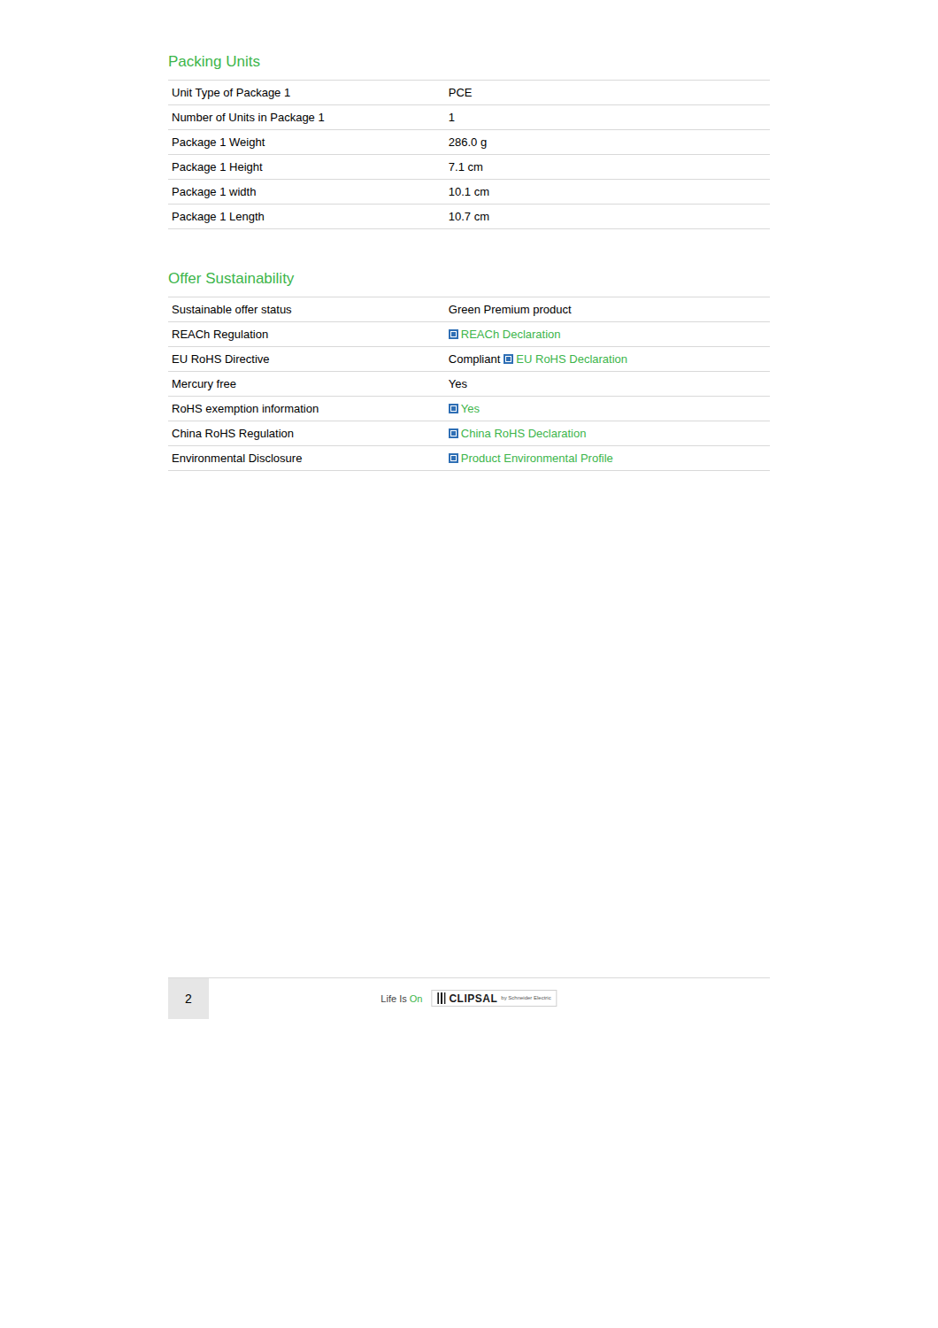Packing Units
| Unit Type of Package 1 | PCE |
| Number of Units in Package 1 | 1 |
| Package 1 Weight | 286.0 g |
| Package 1 Height | 7.1 cm |
| Package 1 width | 10.1 cm |
| Package 1 Length | 10.7 cm |
Offer Sustainability
| Sustainable offer status | Green Premium product |
| REACh Regulation | REACh Declaration |
| EU RoHS Directive | Compliant EU RoHS Declaration |
| Mercury free | Yes |
| RoHS exemption information | Yes |
| China RoHS Regulation | China RoHS Declaration |
| Environmental Disclosure | Product Environmental Profile |
2
Life Is On CLIPSAL by Schneider Electric